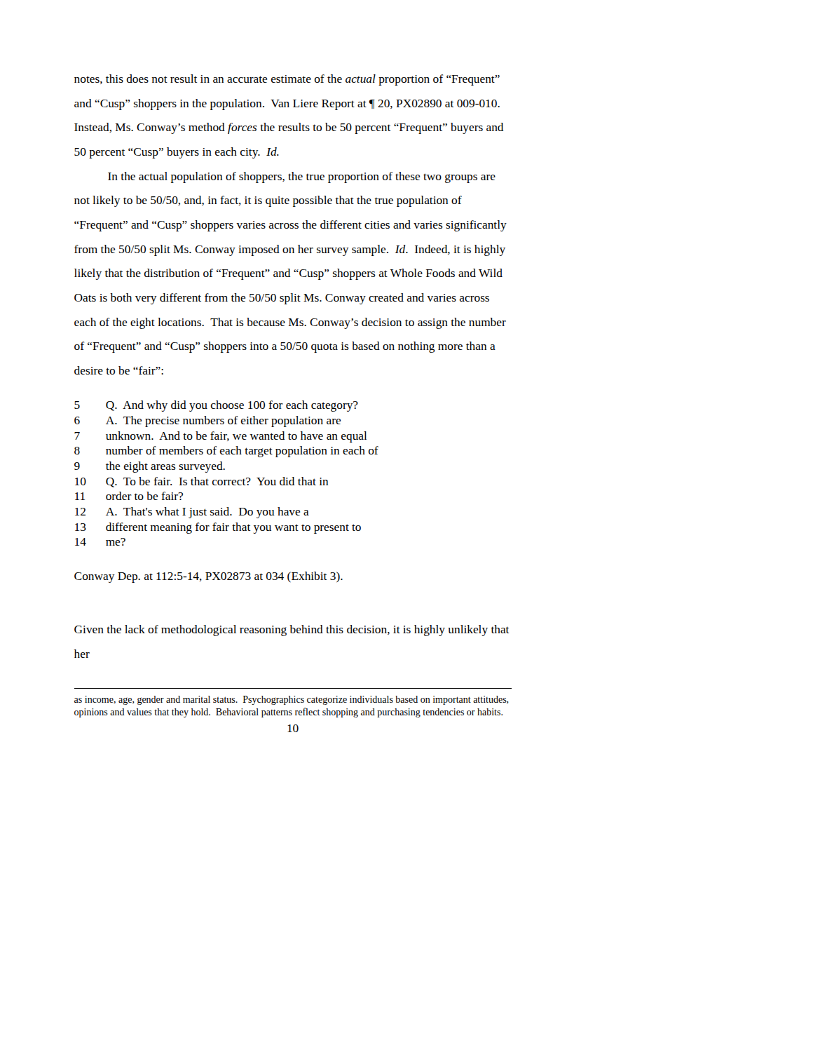notes, this does not result in an accurate estimate of the actual proportion of “Frequent” and “Cusp” shoppers in the population. Van Liere Report at ¶ 20, PX02890 at 009-010. Instead, Ms. Conway’s method forces the results to be 50 percent “Frequent” buyers and 50 percent “Cusp” buyers in each city. Id.
In the actual population of shoppers, the true proportion of these two groups are not likely to be 50/50, and, in fact, it is quite possible that the true population of “Frequent” and “Cusp” shoppers varies across the different cities and varies significantly from the 50/50 split Ms. Conway imposed on her survey sample. Id. Indeed, it is highly likely that the distribution of “Frequent” and “Cusp” shoppers at Whole Foods and Wild Oats is both very different from the 50/50 split Ms. Conway created and varies across each of the eight locations. That is because Ms. Conway’s decision to assign the number of “Frequent” and “Cusp” shoppers into a 50/50 quota is based on nothing more than a desire to be “fair”:
| 5 | Q. And why did you choose 100 for each category? |
| 6 | A. The precise numbers of either population are |
| 7 | unknown. And to be fair, we wanted to have an equal |
| 8 | number of members of each target population in each of |
| 9 | the eight areas surveyed. |
| 10 | Q. To be fair. Is that correct? You did that in |
| 11 | order to be fair? |
| 12 | A. That's what I just said. Do you have a |
| 13 | different meaning for fair that you want to present to |
| 14 | me? |
Conway Dep. at 112:5-14, PX02873 at 034 (Exhibit 3).
Given the lack of methodological reasoning behind this decision, it is highly unlikely that her
as income, age, gender and marital status. Psychographics categorize individuals based on important attitudes, opinions and values that they hold. Behavioral patterns reflect shopping and purchasing tendencies or habits.
10